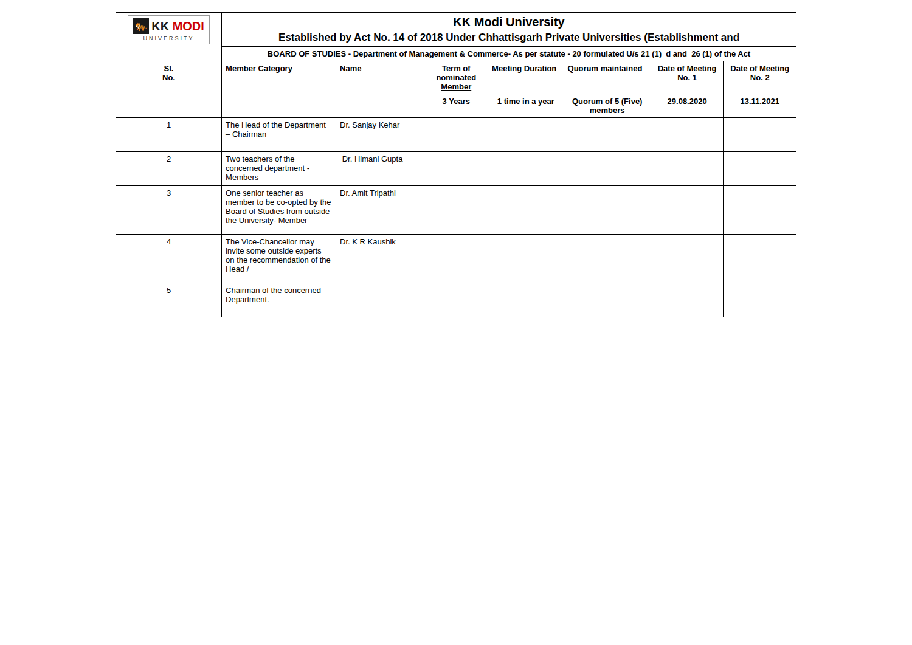| 🐅 KK MODI UNIVERSITY | KK Modi University Established by Act No. 14 of 2018 Under Chhattisgarh Private Universities (Establishment and |
| BOARD OF STUDIES - Department of Management & Commerce- As per statute - 20 formulated U/s 21 (1) d and 26 (1) of the Act |
| Sl. No. | Member Category | Name | Term of nominated Member | Meeting Duration | Quorum maintained | Date of Meeting No. 1 | Date of Meeting No. 2 |
| | | | 3 Years | 1 time in a year | Quorum of 5 (Five) members | 29.08.2020 | 13.11.2021 |
| 1 | The Head of the Department – Chairman | Dr. Sanjay Kehar | | | | | |
| 2 | Two teachers of the concerned department - Members | Dr. Himani Gupta | | | | | |
| 3 | One senior teacher as member to be co-opted by the Board of Studies from outside the University- Member | Dr. Amit Tripathi | | | | | |
| 4 | The Vice-Chancellor may invite some outside experts on the recommendation of the Head / | Dr. K R Kaushik | | | | | |
| 5 | Chairman of the concerned Department. | | | | | |